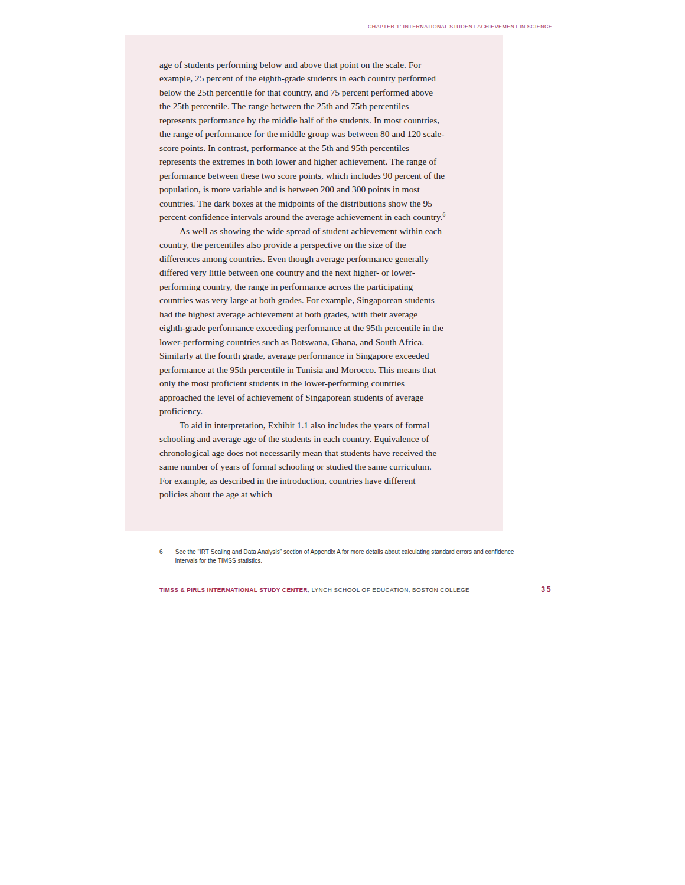Chapter 1: International Student Achievement in Science
age of students performing below and above that point on the scale. For example, 25 percent of the eighth-grade students in each country performed below the 25th percentile for that country, and 75 percent performed above the 25th percentile. The range between the 25th and 75th percentiles represents performance by the middle half of the students. In most countries, the range of performance for the middle group was between 80 and 120 scale-score points. In contrast, performance at the 5th and 95th percentiles represents the extremes in both lower and higher achievement. The range of performance between these two score points, which includes 90 percent of the population, is more variable and is between 200 and 300 points in most countries. The dark boxes at the midpoints of the distributions show the 95 percent confidence intervals around the average achievement in each country.6
As well as showing the wide spread of student achievement within each country, the percentiles also provide a perspective on the size of the differences among countries. Even though average performance generally differed very little between one country and the next higher- or lower-performing country, the range in performance across the participating countries was very large at both grades. For example, Singaporean students had the highest average achievement at both grades, with their average eighth-grade performance exceeding performance at the 95th percentile in the lower-performing countries such as Botswana, Ghana, and South Africa. Similarly at the fourth grade, average performance in Singapore exceeded performance at the 95th percentile in Tunisia and Morocco. This means that only the most proficient students in the lower-performing countries approached the level of achievement of Singaporean students of average proficiency.
To aid in interpretation, Exhibit 1.1 also includes the years of formal schooling and average age of the students in each country. Equivalence of chronological age does not necessarily mean that students have received the same number of years of formal schooling or studied the same curriculum. For example, as described in the introduction, countries have different policies about the age at which
6
See the “IRT Scaling and Data Analysis” section of Appendix A for more details about calculating standard errors and confidence intervals for the TIMSS statistics.
TIMSS & PIRLS International Study Center, Lynch School of Education, Boston College
35